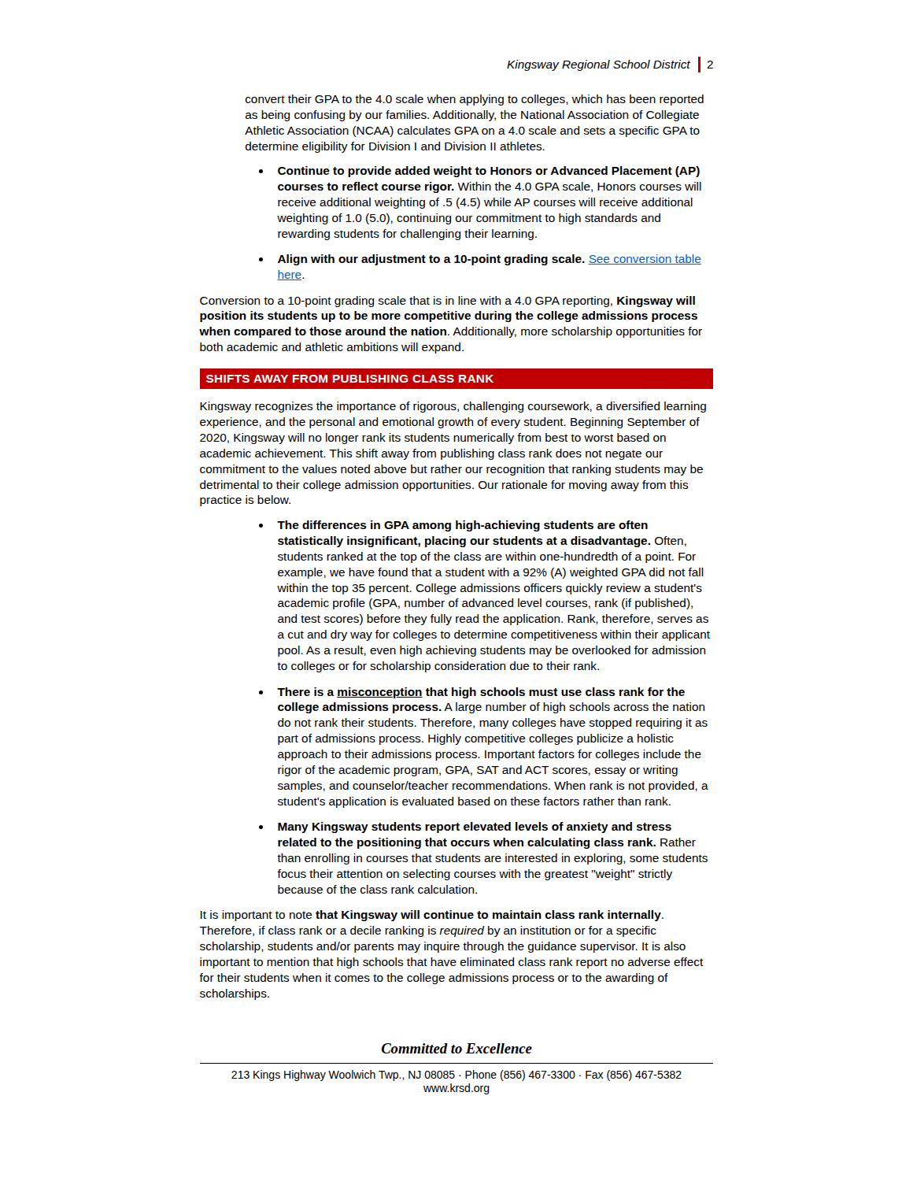Kingsway Regional School District 2
convert their GPA to the 4.0 scale when applying to colleges, which has been reported as being confusing by our families. Additionally, the National Association of Collegiate Athletic Association (NCAA) calculates GPA on a 4.0 scale and sets a specific GPA to determine eligibility for Division I and Division II athletes.
Continue to provide added weight to Honors or Advanced Placement (AP) courses to reflect course rigor. Within the 4.0 GPA scale, Honors courses will receive additional weighting of .5 (4.5) while AP courses will receive additional weighting of 1.0 (5.0), continuing our commitment to high standards and rewarding students for challenging their learning.
Align with our adjustment to a 10-point grading scale. See conversion table here.
Conversion to a 10-point grading scale that is in line with a 4.0 GPA reporting, Kingsway will position its students up to be more competitive during the college admissions process when compared to those around the nation. Additionally, more scholarship opportunities for both academic and athletic ambitions will expand.
SHIFTS AWAY FROM PUBLISHING CLASS RANK
Kingsway recognizes the importance of rigorous, challenging coursework, a diversified learning experience, and the personal and emotional growth of every student. Beginning September of 2020, Kingsway will no longer rank its students numerically from best to worst based on academic achievement. This shift away from publishing class rank does not negate our commitment to the values noted above but rather our recognition that ranking students may be detrimental to their college admission opportunities. Our rationale for moving away from this practice is below.
The differences in GPA among high-achieving students are often statistically insignificant, placing our students at a disadvantage. Often, students ranked at the top of the class are within one-hundredth of a point. For example, we have found that a student with a 92% (A) weighted GPA did not fall within the top 35 percent. College admissions officers quickly review a student's academic profile (GPA, number of advanced level courses, rank (if published), and test scores) before they fully read the application. Rank, therefore, serves as a cut and dry way for colleges to determine competitiveness within their applicant pool. As a result, even high achieving students may be overlooked for admission to colleges or for scholarship consideration due to their rank.
There is a misconception that high schools must use class rank for the college admissions process. A large number of high schools across the nation do not rank their students. Therefore, many colleges have stopped requiring it as part of admissions process. Highly competitive colleges publicize a holistic approach to their admissions process. Important factors for colleges include the rigor of the academic program, GPA, SAT and ACT scores, essay or writing samples, and counselor/teacher recommendations. When rank is not provided, a student's application is evaluated based on these factors rather than rank.
Many Kingsway students report elevated levels of anxiety and stress related to the positioning that occurs when calculating class rank. Rather than enrolling in courses that students are interested in exploring, some students focus their attention on selecting courses with the greatest "weight" strictly because of the class rank calculation.
It is important to note that Kingsway will continue to maintain class rank internally. Therefore, if class rank or a decile ranking is required by an institution or for a specific scholarship, students and/or parents may inquire through the guidance supervisor. It is also important to mention that high schools that have eliminated class rank report no adverse effect for their students when it comes to the college admissions process or to the awarding of scholarships.
Committed to Excellence
213 Kings Highway Woolwich Twp., NJ 08085 · Phone (856) 467-3300 · Fax (856) 467-5382
www.krsd.org